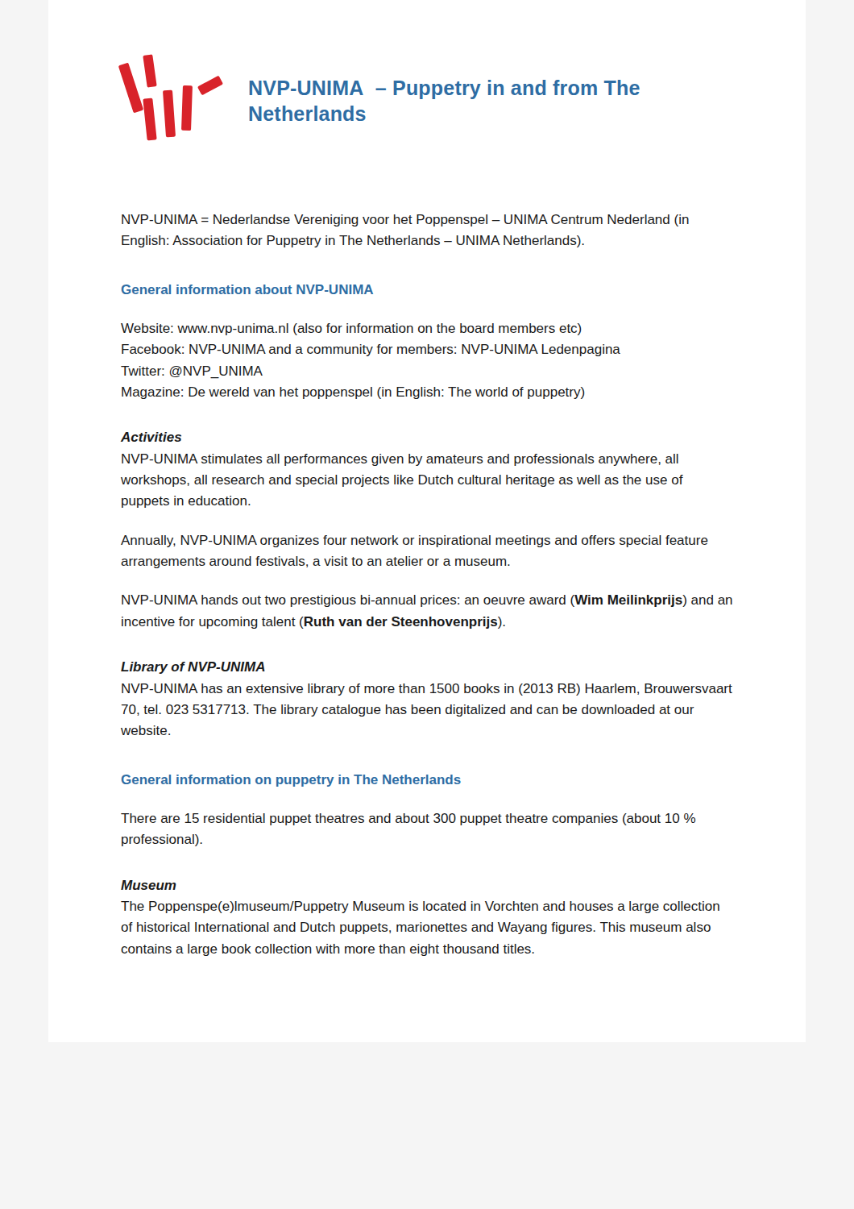NVP-UNIMA – Puppetry in and from The Netherlands
NVP-UNIMA = Nederlandse Vereniging voor het Poppenspel – UNIMA Centrum Nederland (in English: Association for Puppetry in The Netherlands – UNIMA Netherlands).
General information about NVP-UNIMA
Website: www.nvp-unima.nl (also for information on the board members etc)
Facebook: NVP-UNIMA and a community for members: NVP-UNIMA Ledenpagina
Twitter: @NVP_UNIMA
Magazine: De wereld van het poppenspel (in English: The world of puppetry)
Activities
NVP-UNIMA stimulates all performances given by amateurs and professionals anywhere, all workshops, all research and special projects like Dutch cultural heritage as well as the use of puppets in education.
Annually, NVP-UNIMA organizes four network or inspirational meetings and offers special feature arrangements around festivals, a visit to an atelier or a museum.
NVP-UNIMA hands out two prestigious bi-annual prices: an oeuvre award (Wim Meilinkprijs) and an incentive for upcoming talent (Ruth van der Steenhovenprijs).
Library of NVP-UNIMA
NVP-UNIMA has an extensive library of more than 1500 books in (2013 RB) Haarlem, Brouwersvaart 70, tel. 023 5317713. The library catalogue has been digitalized and can be downloaded at our website.
General information on puppetry in The Netherlands
There are 15 residential puppet theatres and about 300 puppet theatre companies (about 10 % professional).
Museum
The Poppenspe(e)lmuseum/Puppetry Museum is located in Vorchten and houses a large collection of historical International and Dutch puppets, marionettes and Wayang figures. This museum also contains a large book collection with more than eight thousand titles.